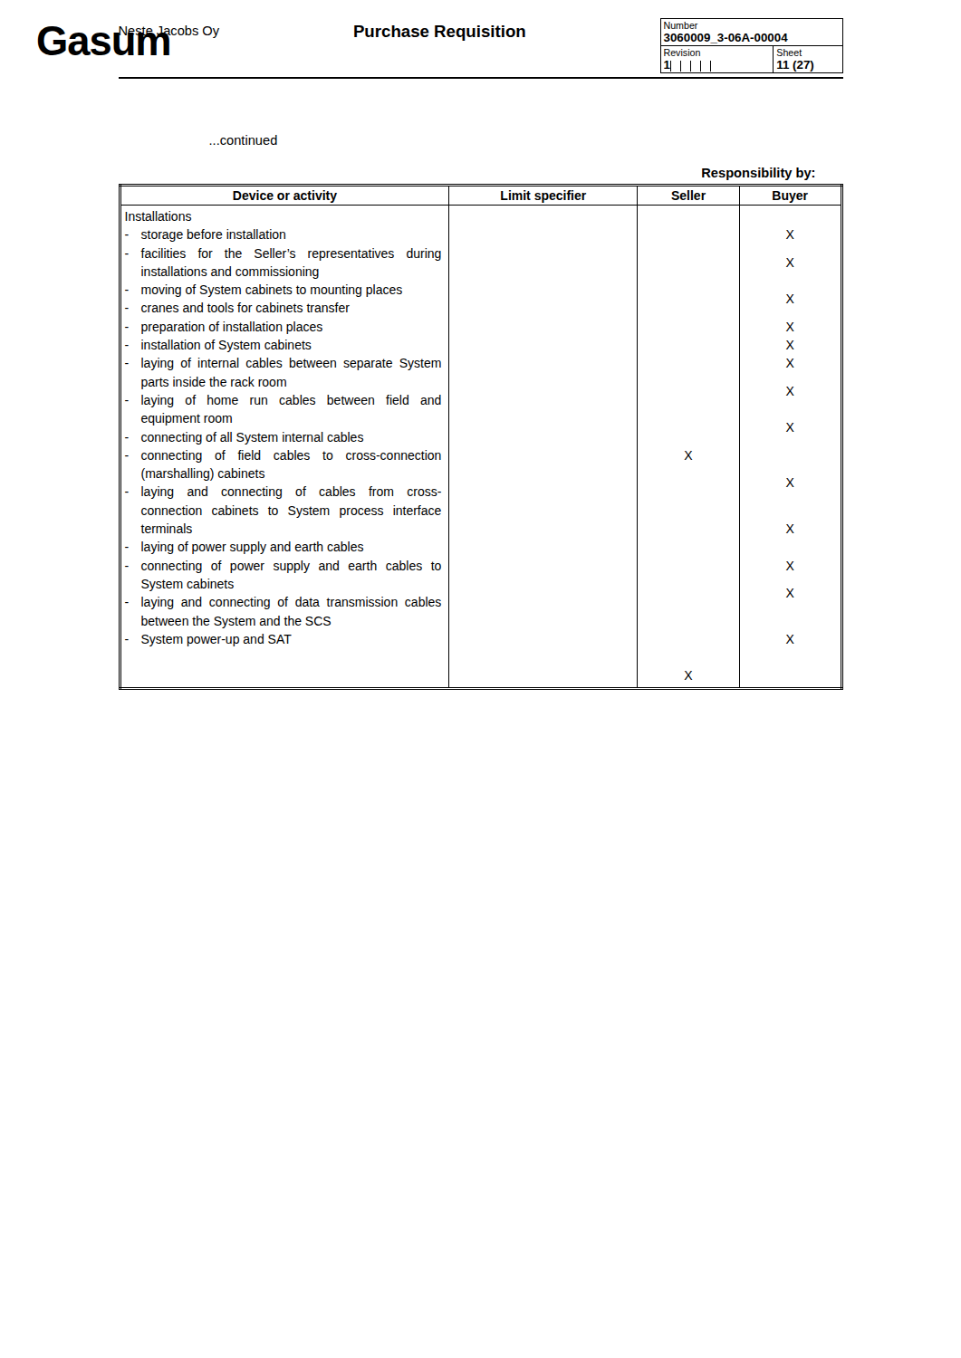Neste Jacobs Oy
Purchase Requisition
Number
3060009_3-06A-00004
Revision
1
Sheet
11 (27)
Gasum
...continued
Responsibility by:
| Device or activity | Limit specifier | Seller | Buyer |
| --- | --- | --- | --- |
| Installations - storage before installation - facilities for the Seller’s representatives during installations and commissioning - moving of System cabinets to mounting places - cranes and tools for cabinets transfer - preparation of installation places - installation of System cabinets - laying of internal cables between separate System parts inside the rack room - laying of home run cables between field and equipment room - connecting of all System internal cables - connecting of field cables to cross-connection (marshalling) cabinets - laying and connecting of cables from cross-connection cabinets to System process interface terminals - laying of power supply and earth cables - connecting of power supply and earth cables to System cabinets - laying and connecting of data transmission cables between the System and the SCS - System power-up and SAT | | X X | X X X X X X X X X X X X X |